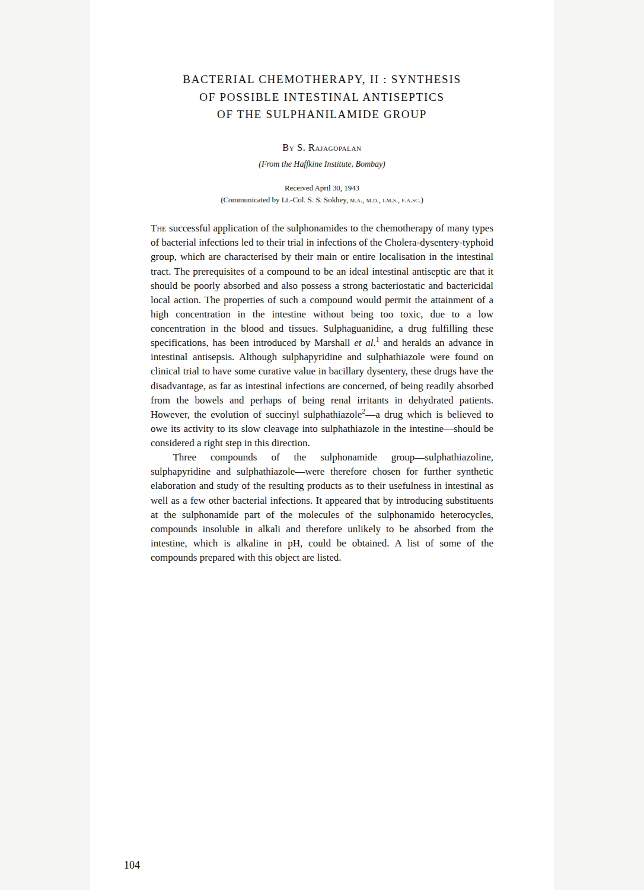Bacterial Chemotherapy, II : Synthesis
of Possible Intestinal Antiseptics
of the Sulphanilamide Group
By S. Rajagopalan
(From the Haffkine Institute, Bombay)
Received April 30, 1943 (Communicated by Lt.-Col. S. S. Sokhey, m.a., m.d., i.m.s., f.a.sc.)
The successful application of the sulphonamides to the chemotherapy of many types of bacterial infections led to their trial in infections of the Cholera-dysentery-typhoid group, which are characterised by their main or entire localisation in the intestinal tract. The prerequisites of a compound to be an ideal intestinal antiseptic are that it should be poorly absorbed and also possess a strong bacteriostatic and bactericidal local action. The properties of such a compound would permit the attainment of a high concentration in the intestine without being too toxic, due to a low concentration in the blood and tissues. Sulphaguanidine, a drug fulfilling these specifications, has been introduced by Marshall et al.1 and heralds an advance in intestinal antisepsis. Although sulphapyridine and sulphathiazole were found on clinical trial to have some curative value in bacillary dysentery, these drugs have the disadvantage, as far as intestinal infections are concerned, of being readily absorbed from the bowels and perhaps of being renal irritants in dehydrated patients. However, the evolution of succinyl sulphathiazole2—a drug which is believed to owe its activity to its slow cleavage into sulphathiazole in the intestine—should be considered a right step in this direction.
Three compounds of the sulphonamide group—sulphathiazoline, sulphapyridine and sulphathiazole—were therefore chosen for further synthetic elaboration and study of the resulting products as to their usefulness in intestinal as well as a few other bacterial infections. It appeared that by introducing substituents at the sulphonamide part of the molecules of the sulphonamido heterocycles, compounds insoluble in alkali and therefore unlikely to be absorbed from the intestine, which is alkaline in pH, could be obtained. A list of some of the compounds prepared with this object are listed.
104